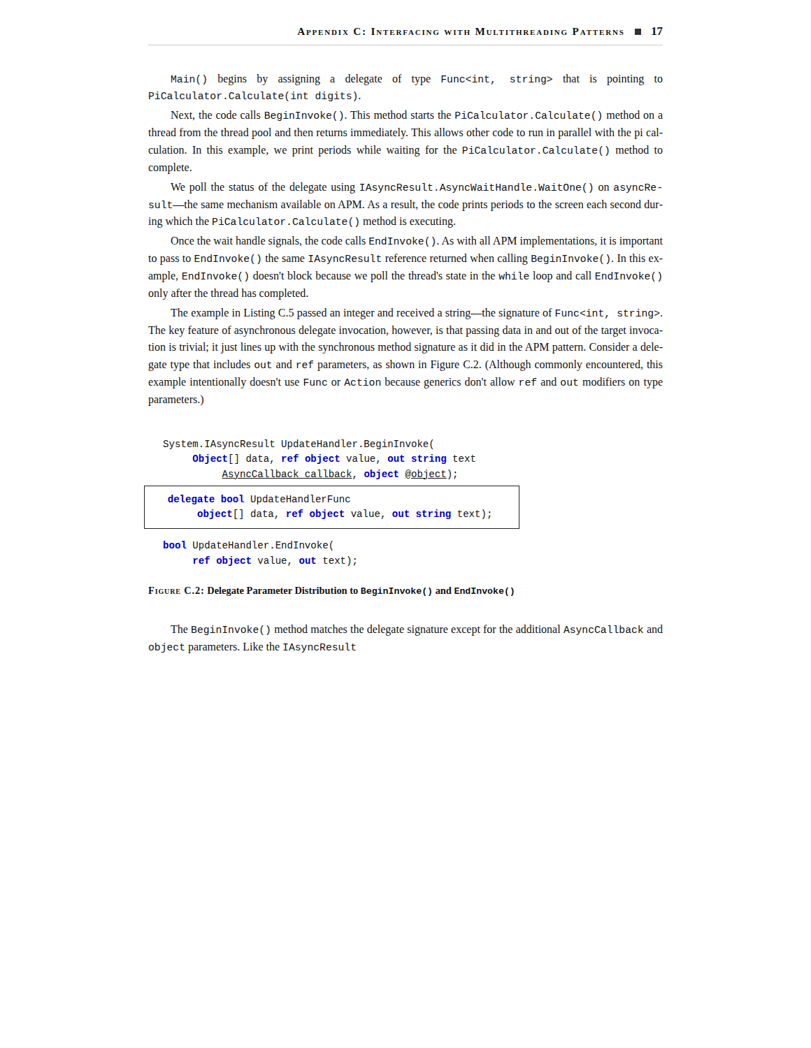Appendix C: Interfacing with Multithreading Patterns 17
Main() begins by assigning a delegate of type Func<int, string> that is pointing to PiCalculator.Calculate(int digits).
Next, the code calls BeginInvoke(). This method starts the PiCalculator.Calculate() method on a thread from the thread pool and then returns immediately. This allows other code to run in parallel with the pi calculation. In this example, we print periods while waiting for the PiCalculator.Calculate() method to complete.
We poll the status of the delegate using IAsyncResult.AsyncWaitHandle.WaitOne() on asyncResult—the same mechanism available on APM. As a result, the code prints periods to the screen each second during which the PiCalculator.Calculate() method is executing.
Once the wait handle signals, the code calls EndInvoke(). As with all APM implementations, it is important to pass to EndInvoke() the same IAsyncResult reference returned when calling BeginInvoke(). In this example, EndInvoke() doesn't block because we poll the thread's state in the while loop and call EndInvoke() only after the thread has completed.
The example in Listing C.5 passed an integer and received a string—the signature of Func<int, string>. The key feature of asynchronous delegate invocation, however, is that passing data in and out of the target invocation is trivial; it just lines up with the synchronous method signature as it did in the APM pattern. Consider a delegate type that includes out and ref parameters, as shown in Figure C.2. (Although commonly encountered, this example intentionally doesn't use Func or Action because generics don't allow ref and out modifiers on type parameters.)
System.IAsyncResult UpdateHandler.BeginInvoke( Object[] data, ref object value, out string text AsyncCallback callback, object @object);
delegate bool UpdateHandlerFunc object[] data, ref object value, out string text);
bool UpdateHandler.EndInvoke( ref object value, out text);
Figure C.2: Delegate Parameter Distribution to BeginInvoke() and EndInvoke()
The BeginInvoke() method matches the delegate signature except for the additional AsyncCallback and object parameters. Like the IAsyncResult